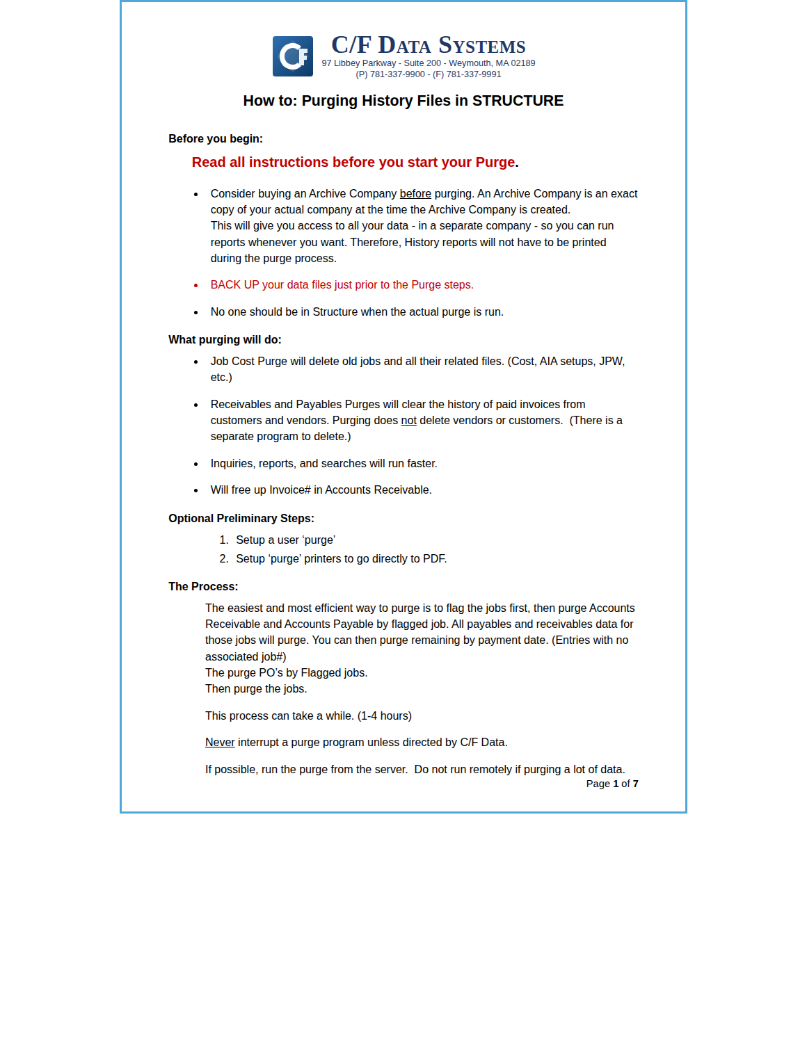C/F Data Systems
97 Libbey Parkway - Suite 200 - Weymouth, MA 02189
(P) 781-337-9900 - (F) 781-337-9991
How to: Purging History Files in STRUCTURE
Before you begin:
Read all instructions before you start your Purge.
Consider buying an Archive Company before purging. An Archive Company is an exact copy of your actual company at the time the Archive Company is created.
This will give you access to all your data - in a separate company - so you can run reports whenever you want. Therefore, History reports will not have to be printed during the purge process.
BACK UP your data files just prior to the Purge steps.
No one should be in Structure when the actual purge is run.
What purging will do:
Job Cost Purge will delete old jobs and all their related files. (Cost, AIA setups, JPW, etc.)
Receivables and Payables Purges will clear the history of paid invoices from customers and vendors. Purging does not delete vendors or customers. (There is a separate program to delete.)
Inquiries, reports, and searches will run faster.
Will free up Invoice# in Accounts Receivable.
Optional Preliminary Steps:
Setup a user ‘purge’
Setup ‘purge’ printers to go directly to PDF.
The Process:
The easiest and most efficient way to purge is to flag the jobs first, then purge Accounts Receivable and Accounts Payable by flagged job. All payables and receivables data for those jobs will purge. You can then purge remaining by payment date. (Entries with no associated job#)
The purge PO’s by Flagged jobs.
Then purge the jobs.
This process can take a while. (1-4 hours)
Never interrupt a purge program unless directed by C/F Data.
If possible, run the purge from the server. Do not run remotely if purging a lot of data.
Page 1 of 7